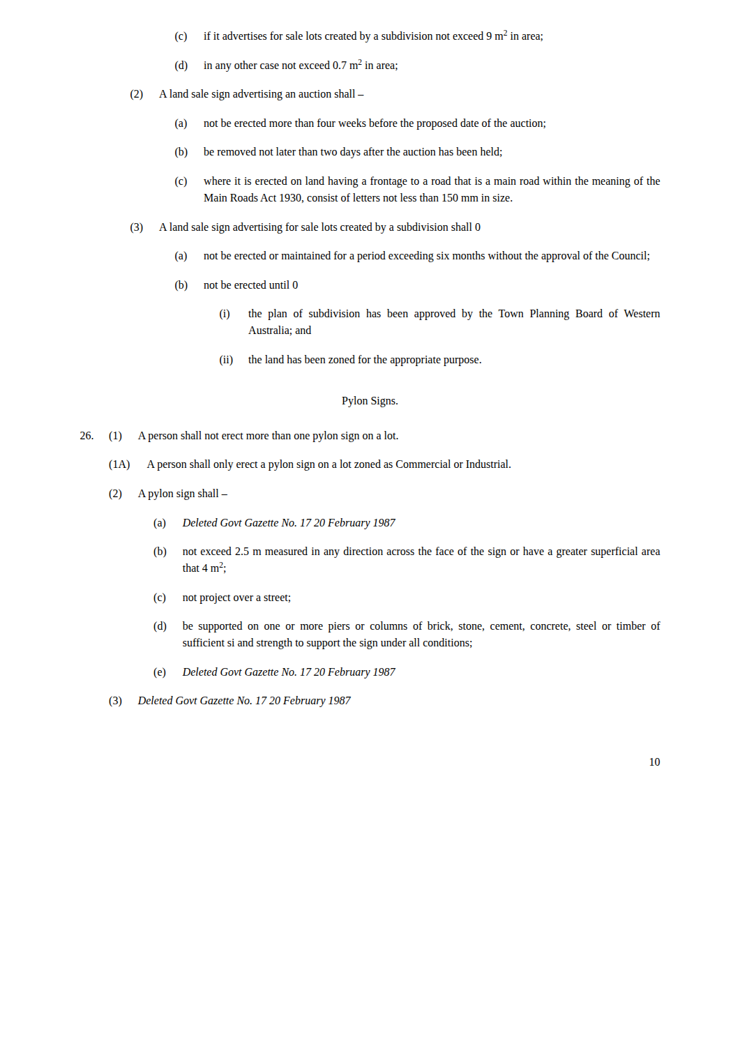(c) if it advertises for sale lots created by a subdivision not exceed 9 m2 in area;
(d) in any other case not exceed 0.7 m2 in area;
(2) A land sale sign advertising an auction shall –
(a) not be erected more than four weeks before the proposed date of the auction;
(b) be removed not later than two days after the auction has been held;
(c) where it is erected on land having a frontage to a road that is a main road within the meaning of the Main Roads Act 1930, consist of letters not less than 150 mm in size.
(3) A land sale sign advertising for sale lots created by a subdivision shall 0
(a) not be erected or maintained for a period exceeding six months without the approval of the Council;
(b) not be erected until 0
(i) the plan of subdivision has been approved by the Town Planning Board of Western Australia; and
(ii) the land has been zoned for the appropriate purpose.
Pylon Signs.
26. (1) A person shall not erect more than one pylon sign on a lot.
(1A) A person shall only erect a pylon sign on a lot zoned as Commercial or Industrial.
(2) A pylon sign shall –
(a) Deleted Govt Gazette No. 17 20 February 1987
(b) not exceed 2.5 m measured in any direction across the face of the sign or have a greater superficial area that 4 m2;
(c) not project over a street;
(d) be supported on one or more piers or columns of brick, stone, cement, concrete, steel or timber of sufficient si and strength to support the sign under all conditions;
(e) Deleted Govt Gazette No. 17 20 February 1987
(3) Deleted Govt Gazette No. 17 20 February 1987
10